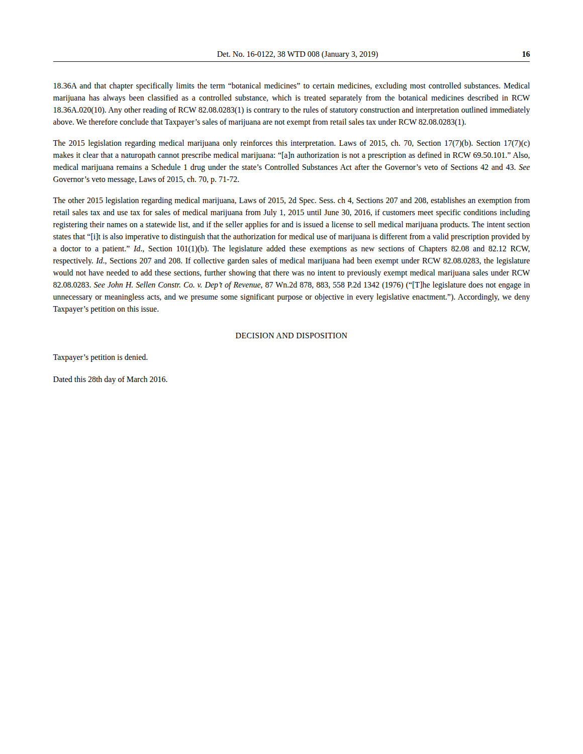Det. No. 16-0122, 38 WTD 008 (January 3, 2019) 16
18.36A and that chapter specifically limits the term “botanical medicines” to certain medicines, excluding most controlled substances. Medical marijuana has always been classified as a controlled substance, which is treated separately from the botanical medicines described in RCW 18.36A.020(10). Any other reading of RCW 82.08.0283(1) is contrary to the rules of statutory construction and interpretation outlined immediately above. We therefore conclude that Taxpayer’s sales of marijuana are not exempt from retail sales tax under RCW 82.08.0283(1).
The 2015 legislation regarding medical marijuana only reinforces this interpretation. Laws of 2015, ch. 70, Section 17(7)(b). Section 17(7)(c) makes it clear that a naturopath cannot prescribe medical marijuana: “[a]n authorization is not a prescription as defined in RCW 69.50.101.” Also, medical marijuana remains a Schedule 1 drug under the state’s Controlled Substances Act after the Governor’s veto of Sections 42 and 43. See Governor’s veto message, Laws of 2015, ch. 70, p. 71-72.
The other 2015 legislation regarding medical marijuana, Laws of 2015, 2d Spec. Sess. ch 4, Sections 207 and 208, establishes an exemption from retail sales tax and use tax for sales of medical marijuana from July 1, 2015 until June 30, 2016, if customers meet specific conditions including registering their names on a statewide list, and if the seller applies for and is issued a license to sell medical marijuana products. The intent section states that “[i]t is also imperative to distinguish that the authorization for medical use of marijuana is different from a valid prescription provided by a doctor to a patient.” Id., Section 101(1)(b). The legislature added these exemptions as new sections of Chapters 82.08 and 82.12 RCW, respectively. Id., Sections 207 and 208. If collective garden sales of medical marijuana had been exempt under RCW 82.08.0283, the legislature would not have needed to add these sections, further showing that there was no intent to previously exempt medical marijuana sales under RCW 82.08.0283. See John H. Sellen Constr. Co. v. Dep’t of Revenue, 87 Wn.2d 878, 883, 558 P.2d 1342 (1976) (“[T]he legislature does not engage in unnecessary or meaningless acts, and we presume some significant purpose or objective in every legislative enactment.”). Accordingly, we deny Taxpayer’s petition on this issue.
DECISION AND DISPOSITION
Taxpayer’s petition is denied.
Dated this 28th day of March 2016.